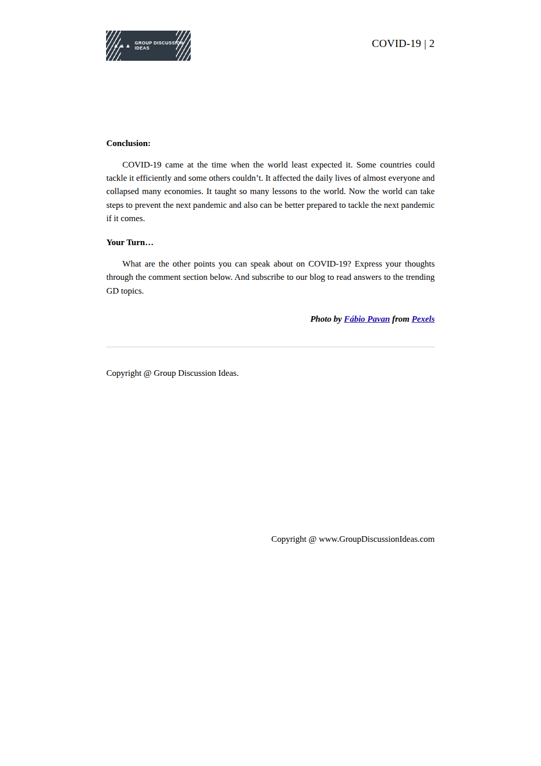▲▲▲ Group Discussion
Ideas
COVID-19 | 2
Conclusion:
COVID-19 came at the time when the world least expected it. Some countries could tackle it efficiently and some others couldn’t. It affected the daily lives of almost everyone and collapsed many economies. It taught so many lessons to the world. Now the world can take steps to prevent the next pandemic and also can be better prepared to tackle the next pandemic if it comes.
Your Turn…
What are the other points you can speak about on COVID-19? Express your thoughts through the comment section below. And subscribe to our blog to read answers to the trending GD topics.
Photo by Fábio Pavan from Pexels
Copyright @ Group Discussion Ideas.
Copyright @ www.GroupDiscussionIdeas.com